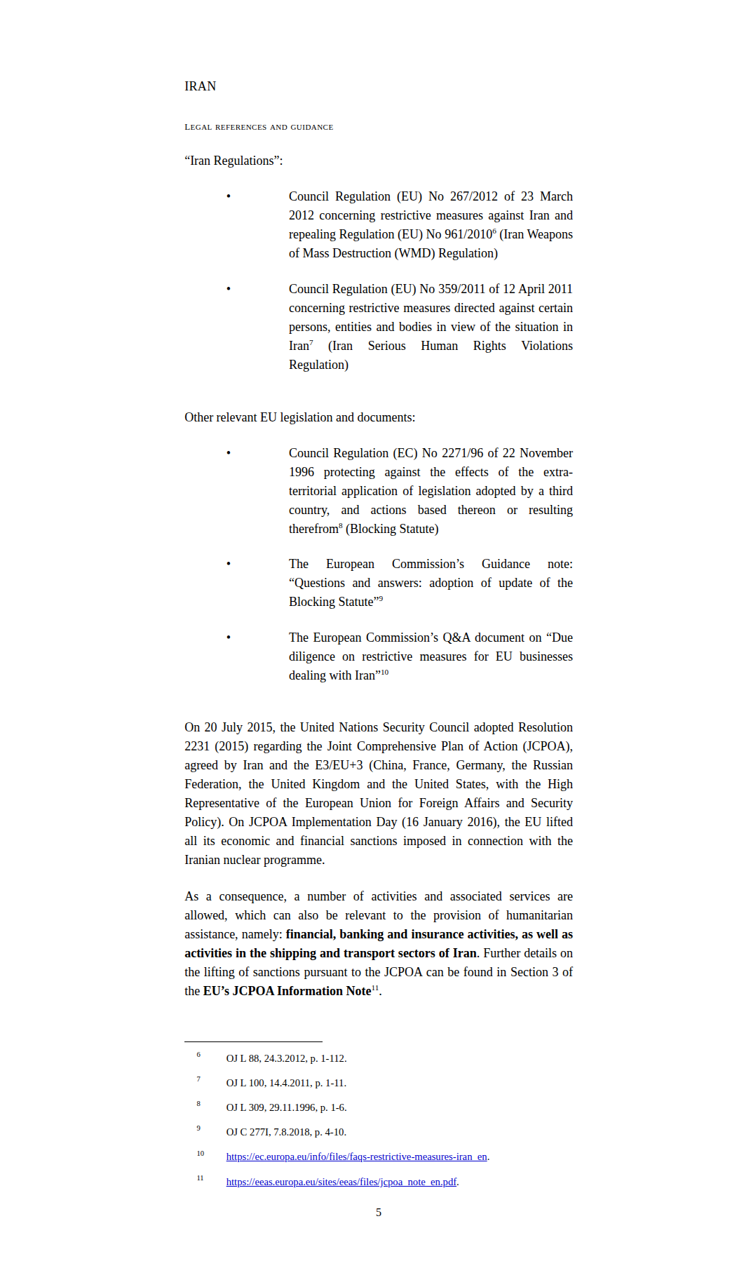IRAN
Legal references and guidance
“Iran Regulations”:
Council Regulation (EU) No 267/2012 of 23 March 2012 concerning restrictive measures against Iran and repealing Regulation (EU) No 961/20106 (Iran Weapons of Mass Destruction (WMD) Regulation)
Council Regulation (EU) No 359/2011 of 12 April 2011 concerning restrictive measures directed against certain persons, entities and bodies in view of the situation in Iran7 (Iran Serious Human Rights Violations Regulation)
Other relevant EU legislation and documents:
Council Regulation (EC) No 2271/96 of 22 November 1996 protecting against the effects of the extra-territorial application of legislation adopted by a third country, and actions based thereon or resulting therefrom8 (Blocking Statute)
The European Commission’s Guidance note: “Questions and answers: adoption of update of the Blocking Statute”9
The European Commission’s Q&A document on “Due diligence on restrictive measures for EU businesses dealing with Iran”10
On 20 July 2015, the United Nations Security Council adopted Resolution 2231 (2015) regarding the Joint Comprehensive Plan of Action (JCPOA), agreed by Iran and the E3/EU+3 (China, France, Germany, the Russian Federation, the United Kingdom and the United States, with the High Representative of the European Union for Foreign Affairs and Security Policy). On JCPOA Implementation Day (16 January 2016), the EU lifted all its economic and financial sanctions imposed in connection with the Iranian nuclear programme.
As a consequence, a number of activities and associated services are allowed, which can also be relevant to the provision of humanitarian assistance, namely: financial, banking and insurance activities, as well as activities in the shipping and transport sectors of Iran. Further details on the lifting of sanctions pursuant to the JCPOA can be found in Section 3 of the EU’s JCPOA Information Note11.
OJ L 88, 24.3.2012, p. 1-112.
OJ L 100, 14.4.2011, p. 1-11.
OJ L 309, 29.11.1996, p. 1-6.
OJ C 277I, 7.8.2018, p. 4-10.
https://ec.europa.eu/info/files/faqs-restrictive-measures-iran_en.
https://eeas.europa.eu/sites/eeas/files/jcpoa_note_en.pdf.
5